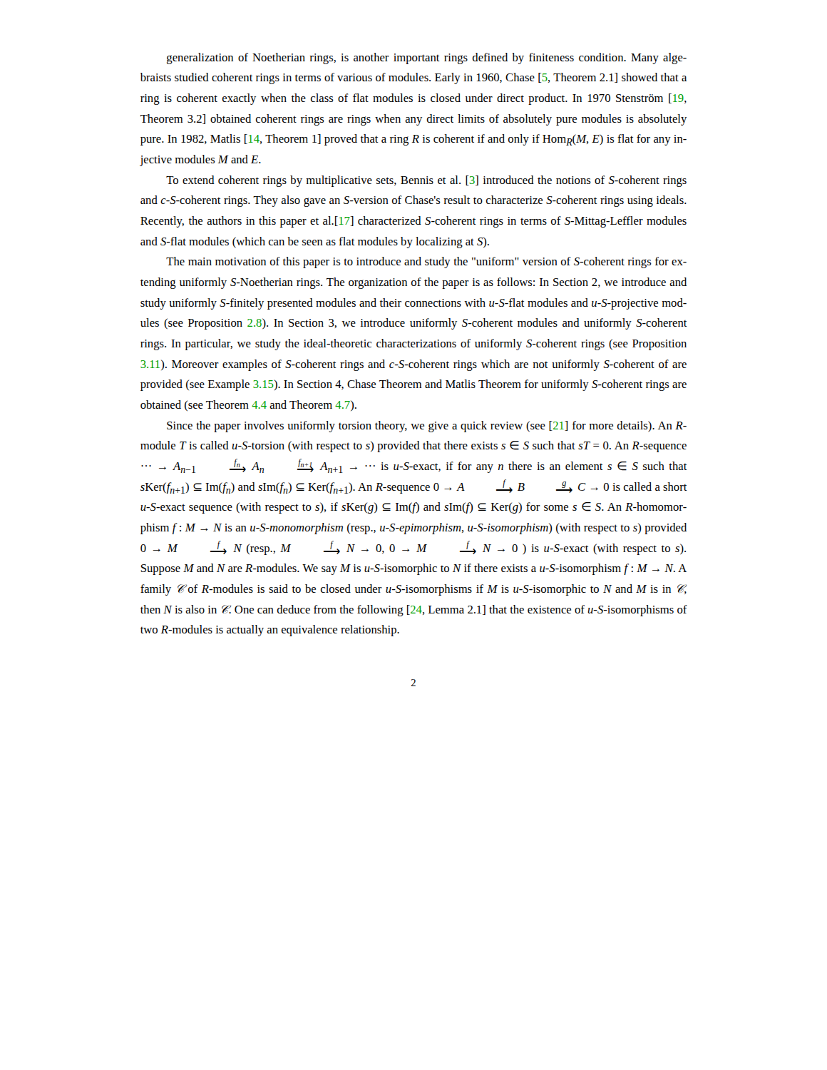generalization of Noetherian rings, is another important rings defined by finiteness condition. Many algebraists studied coherent rings in terms of various of modules. Early in 1960, Chase [5, Theorem 2.1] showed that a ring is coherent exactly when the class of flat modules is closed under direct product. In 1970 Stenström [19, Theorem 3.2] obtained coherent rings are rings when any direct limits of absolutely pure modules is absolutely pure. In 1982, Matlis [14, Theorem 1] proved that a ring R is coherent if and only if HomR(M, E) is flat for any injective modules M and E.
To extend coherent rings by multiplicative sets, Bennis et al. [3] introduced the notions of S-coherent rings and c-S-coherent rings. They also gave an S-version of Chase's result to characterize S-coherent rings using ideals. Recently, the authors in this paper et al.[17] characterized S-coherent rings in terms of S-Mittag-Leffler modules and S-flat modules (which can be seen as flat modules by localizing at S).
The main motivation of this paper is to introduce and study the "uniform" version of S-coherent rings for extending uniformly S-Noetherian rings. The organization of the paper is as follows: In Section 2, we introduce and study uniformly S-finitely presented modules and their connections with u-S-flat modules and u-S-projective modules (see Proposition 2.8). In Section 3, we introduce uniformly S-coherent modules and uniformly S-coherent rings. In particular, we study the ideal-theoretic characterizations of uniformly S-coherent rings (see Proposition 3.11). Moreover examples of S-coherent rings and c-S-coherent rings which are not uniformly S-coherent of are provided (see Example 3.15). In Section 4, Chase Theorem and Matlis Theorem for uniformly S-coherent rings are obtained (see Theorem 4.4 and Theorem 4.7).
Since the paper involves uniformly torsion theory, we give a quick review (see [21] for more details). An R-module T is called u-S-torsion (with respect to s) provided that there exists s ∈ S such that sT = 0. An R-sequence ··· → An−1 fn⟶ An fn+1⟶ An+1 → ··· is u-S-exact, if for any n there is an element s ∈ S such that s Ker(fn+1) ⊆ Im(fn) and s Im(fn) ⊆ Ker(fn+1). An R-sequence 0 → A f⟶ B g⟶ C → 0 is called a short u-S-exact sequence (with respect to s), if s Ker(g) ⊆ Im(f) and s Im(f) ⊆ Ker(g) for some s ∈ S. An R-homomorphism f : M → N is an u-S-monomorphism (resp., u-S-epimorphism, u-S-isomorphism) (with respect to s) provided 0 → M f⟶ N (resp., M f⟶ N → 0, 0 → M f⟶ N → 0 ) is u-S-exact (with respect to s). Suppose M and N are R-modules. We say M is u-S-isomorphic to N if there exists a u-S-isomorphism f : M → N. A family 𝒞 of R-modules is said to be closed under u-S-isomorphisms if M is u-S-isomorphic to N and M is in 𝒞, then N is also in 𝒞. One can deduce from the following [24, Lemma 2.1] that the existence of u-S-isomorphisms of two R-modules is actually an equivalence relationship.
2